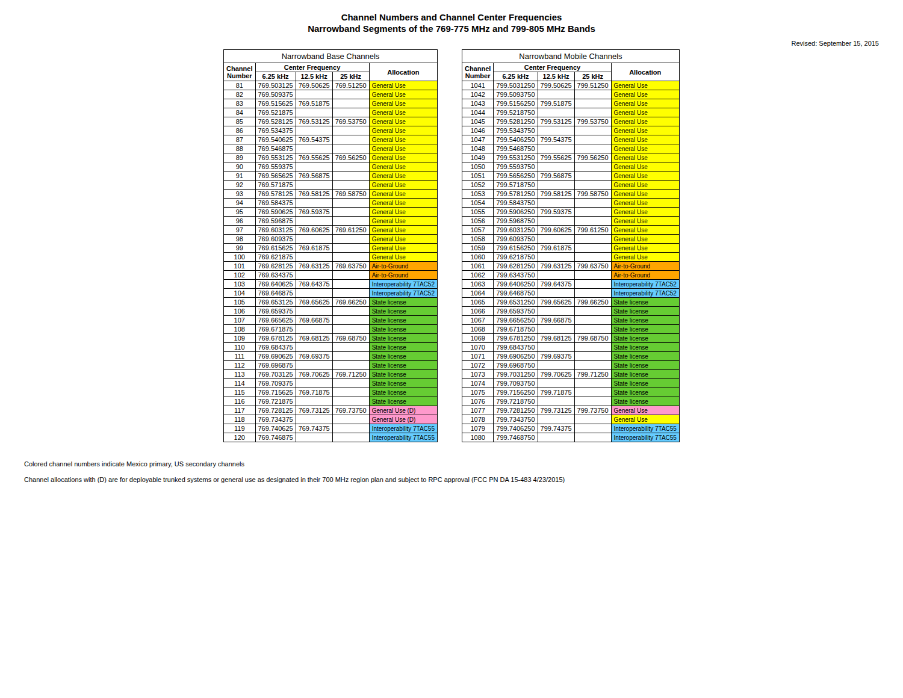Channel Numbers and Channel Center Frequencies
Narrowband Segments of the 769-775 MHz and 799-805 MHz Bands
Revised: September 15, 2015
Narrowband Base Channels
| Channel Number | Center Frequency | Allocation |
| --- | --- | --- |
| 6.25 kHz | 12.5 kHz | 25 kHz |
| 81 | 769.503125 | 769.50625 | 769.51250 | General Use |
| 82 | 769.509375 | | | General Use |
| 83 | 769.515625 | 769.51875 | | General Use |
| 84 | 769.521875 | | | General Use |
| 85 | 769.528125 | 769.53125 | 769.53750 | General Use |
| 86 | 769.534375 | | | General Use |
| 87 | 769.540625 | 769.54375 | | General Use |
| 88 | 769.546875 | | | General Use |
| 89 | 769.553125 | 769.55625 | 769.56250 | General Use |
| 90 | 769.559375 | | | General Use |
| 91 | 769.565625 | 769.56875 | | General Use |
| 92 | 769.571875 | | | General Use |
| 93 | 769.578125 | 769.58125 | 769.58750 | General Use |
| 94 | 769.584375 | | | General Use |
| 95 | 769.590625 | 769.59375 | | General Use |
| 96 | 769.596875 | | | General Use |
| 97 | 769.603125 | 769.60625 | 769.61250 | General Use |
| 98 | 769.609375 | | | General Use |
| 99 | 769.615625 | 769.61875 | | General Use |
| 100 | 769.621875 | | | General Use |
| 101 | 769.628125 | 769.63125 | 769.63750 | Air-to-Ground |
| 102 | 769.634375 | | | Air-to-Ground |
| 103 | 769.640625 | 769.64375 | | Interoperability 7TAC52 |
| 104 | 769.646875 | | | Interoperability 7TAC52 |
| 105 | 769.653125 | 769.65625 | 769.66250 | State license |
| 106 | 769.659375 | | | State license |
| 107 | 769.665625 | 769.66875 | | State license |
| 108 | 769.671875 | | | State license |
| 109 | 769.678125 | 769.68125 | 769.68750 | State license |
| 110 | 769.684375 | | | State license |
| 111 | 769.690625 | 769.69375 | | State license |
| 112 | 769.696875 | | | State license |
| 113 | 769.703125 | 769.70625 | 769.71250 | State license |
| 114 | 769.709375 | | | State license |
| 115 | 769.715625 | 769.71875 | | State license |
| 116 | 769.721875 | | | State license |
| 117 | 769.728125 | 769.73125 | 769.73750 | General Use (D) |
| 118 | 769.734375 | | | General Use (D) |
| 119 | 769.740625 | 769.74375 | | Interoperability 7TAC55 |
| 120 | 769.746875 | | | Interoperability 7TAC55 |
Narrowband Mobile Channels
| Channel Number | Center Frequency | Allocation |
| --- | --- | --- |
| 6.25 kHz | 12.5 kHz | 25 kHz |
| 1041 | 799.5031250 | 799.50625 | 799.51250 | General Use |
| 1042 | 799.5093750 | | | General Use |
| 1043 | 799.5156250 | 799.51875 | | General Use |
| 1044 | 799.5218750 | | | General Use |
| 1045 | 799.5281250 | 799.53125 | 799.53750 | General Use |
| 1046 | 799.5343750 | | | General Use |
| 1047 | 799.5406250 | 799.54375 | | General Use |
| 1048 | 799.5468750 | | | General Use |
| 1049 | 799.5531250 | 799.55625 | 799.56250 | General Use |
| 1050 | 799.5593750 | | | General Use |
| 1051 | 799.5656250 | 799.56875 | | General Use |
| 1052 | 799.5718750 | | | General Use |
| 1053 | 799.5781250 | 799.58125 | 799.58750 | General Use |
| 1054 | 799.5843750 | | | General Use |
| 1055 | 799.5906250 | 799.59375 | | General Use |
| 1056 | 799.5968750 | | | General Use |
| 1057 | 799.6031250 | 799.60625 | 799.61250 | General Use |
| 1058 | 799.6093750 | | | General Use |
| 1059 | 799.6156250 | 799.61875 | | General Use |
| 1060 | 799.6218750 | | | General Use |
| 1061 | 799.6281250 | 799.63125 | 799.63750 | Air-to-Ground |
| 1062 | 799.6343750 | | | Air-to-Ground |
| 1063 | 799.6406250 | 799.64375 | | Interoperability 7TAC52 |
| 1064 | 799.6468750 | | | Interoperability 7TAC52 |
| 1065 | 799.6531250 | 799.65625 | 799.66250 | State license |
| 1066 | 799.6593750 | | | State license |
| 1067 | 799.6656250 | 799.66875 | | State license |
| 1068 | 799.6718750 | | | State license |
| 1069 | 799.6781250 | 799.68125 | 799.68750 | State license |
| 1070 | 799.6843750 | | | State license |
| 1071 | 799.6906250 | 799.69375 | | State license |
| 1072 | 799.6968750 | | | State license |
| 1073 | 799.7031250 | 799.70625 | 799.71250 | State license |
| 1074 | 799.7093750 | | | State license |
| 1075 | 799.7156250 | 799.71875 | | State license |
| 1076 | 799.7218750 | | | State license |
| 1077 | 799.7281250 | 799.73125 | 799.73750 | General Use |
| 1078 | 799.7343750 | | | General Use |
| 1079 | 799.7406250 | 799.74375 | | Interoperability 7TAC55 |
| 1080 | 799.7468750 | | | Interoperability 7TAC55 |
Colored channel numbers indicate Mexico primary, US secondary channels
Channel allocations with (D) are for deployable trunked systems or general use as designated in their 700 MHz region plan and subject to RPC approval (FCC PN DA 15-483 4/23/2015)